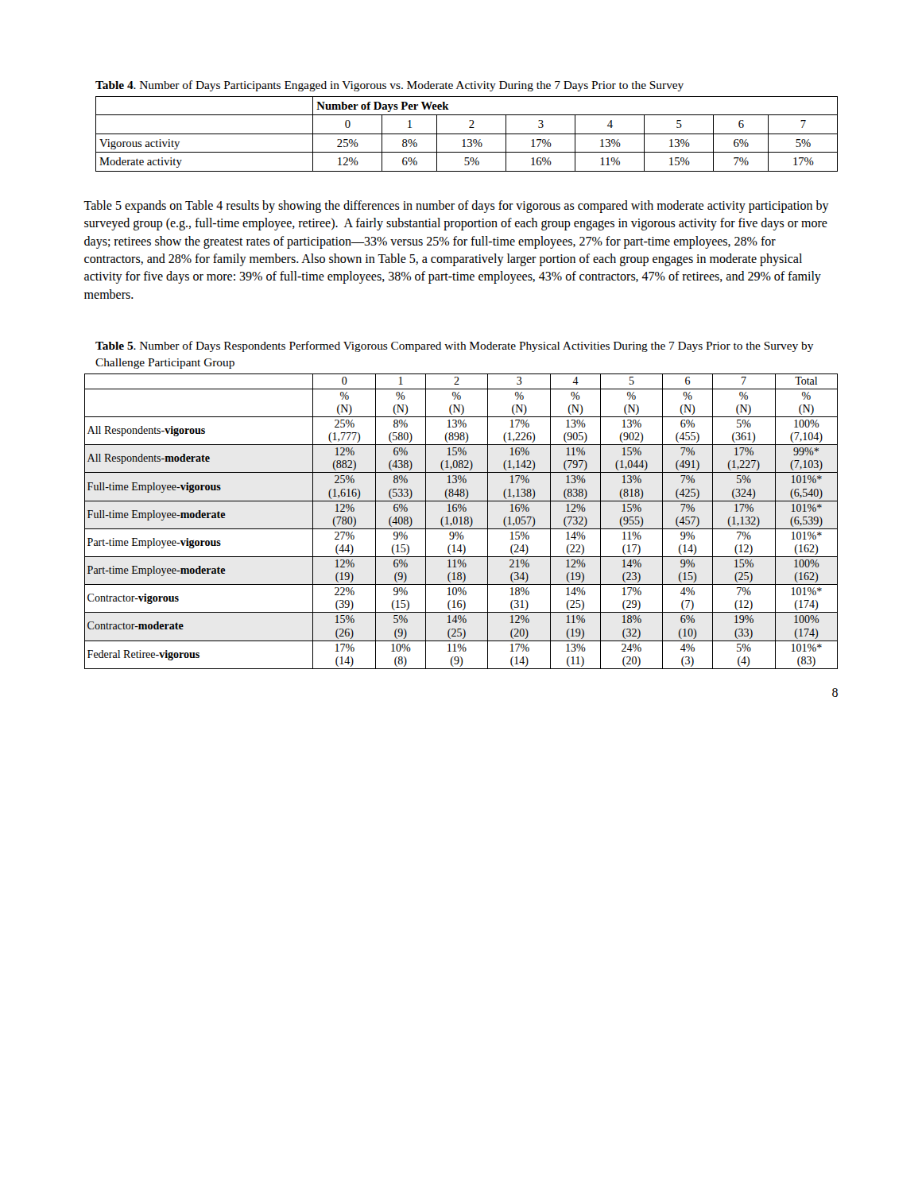Table 4. Number of Days Participants Engaged in Vigorous vs. Moderate Activity During the 7 Days Prior to the Survey
| | Number of Days Per Week |
| | 0 | 1 | 2 | 3 | 4 | 5 | 6 | 7 |
| Vigorous activity | 25% | 8% | 13% | 17% | 13% | 13% | 6% | 5% |
| Moderate activity | 12% | 6% | 5% | 16% | 11% | 15% | 7% | 17% |
Table 5 expands on Table 4 results by showing the differences in number of days for vigorous as compared with moderate activity participation by surveyed group (e.g., full-time employee, retiree). A fairly substantial proportion of each group engages in vigorous activity for five days or more days; retirees show the greatest rates of participation—33% versus 25% for full-time employees, 27% for part-time employees, 28% for contractors, and 28% for family members. Also shown in Table 5, a comparatively larger portion of each group engages in moderate physical activity for five days or more: 39% of full-time employees, 38% of part-time employees, 43% of contractors, 47% of retirees, and 29% of family members.
Table 5. Number of Days Respondents Performed Vigorous Compared with Moderate Physical Activities During the 7 Days Prior to the Survey by Challenge Participant Group
| | 0 | 1 | 2 | 3 | 4 | 5 | 6 | 7 | Total |
| | % (N) | % (N) | % (N) | % (N) | % (N) | % (N) | % (N) | % (N) | % (N) |
| All Respondents- vigorous | 25% (1,777) | 8% (580) | 13% (898) | 17% (1,226) | 13% (905) | 13% (902) | 6% (455) | 5% (361) | 100% (7,104) |
| All Respondents- moderate | 12% (882) | 6% (438) | 15% (1,082) | 16% (1,142) | 11% (797) | 15% (1,044) | 7% (491) | 17% (1,227) | 99%* (7,103) |
| Full-time Employee- vigorous | 25% (1,616) | 8% (533) | 13% (848) | 17% (1,138) | 13% (838) | 13% (818) | 7% (425) | 5% (324) | 101%* (6,540) |
| Full-time Employee- moderate | 12% (780) | 6% (408) | 16% (1,018) | 16% (1,057) | 12% (732) | 15% (955) | 7% (457) | 17% (1,132) | 101%* (6,539) |
| Part-time Employee- vigorous | 27% (44) | 9% (15) | 9% (14) | 15% (24) | 14% (22) | 11% (17) | 9% (14) | 7% (12) | 101%* (162) |
| Part-time Employee- moderate | 12% (19) | 6% (9) | 11% (18) | 21% (34) | 12% (19) | 14% (23) | 9% (15) | 15% (25) | 100% (162) |
| Contractor- vigorous | 22% (39) | 9% (15) | 10% (16) | 18% (31) | 14% (25) | 17% (29) | 4% (7) | 7% (12) | 101%* (174) |
| Contractor- moderate | 15% (26) | 5% (9) | 14% (25) | 12% (20) | 11% (19) | 18% (32) | 6% (10) | 19% (33) | 100% (174) |
| Federal Retiree- vigorous | 17% (14) | 10% (8) | 11% (9) | 17% (14) | 13% (11) | 24% (20) | 4% (3) | 5% (4) | 101%* (83) |
8